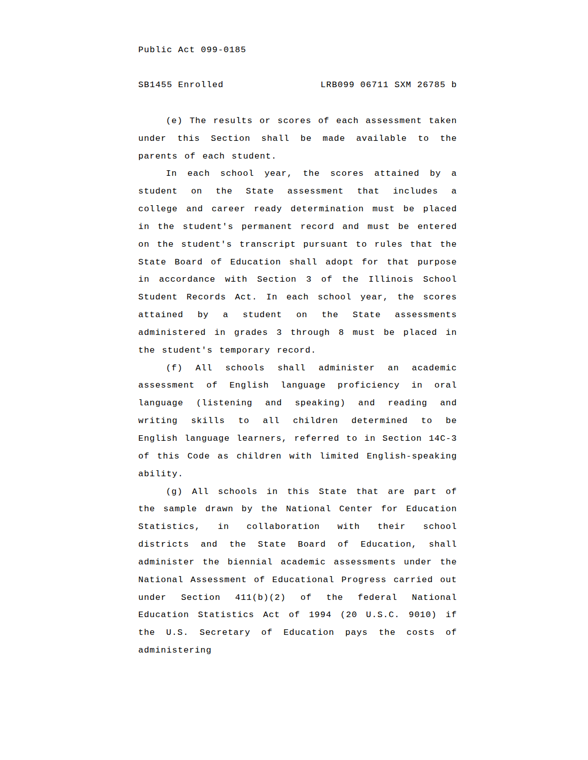Public Act 099-0185
SB1455 Enrolled LRB099 06711 SXM 26785 b
(e) The results or scores of each assessment taken under this Section shall be made available to the parents of each student.
In each school year, the scores attained by a student on the State assessment that includes a college and career ready determination must be placed in the student's permanent record and must be entered on the student's transcript pursuant to rules that the State Board of Education shall adopt for that purpose in accordance with Section 3 of the Illinois School Student Records Act. In each school year, the scores attained by a student on the State assessments administered in grades 3 through 8 must be placed in the student's temporary record.
(f) All schools shall administer an academic assessment of English language proficiency in oral language (listening and speaking) and reading and writing skills to all children determined to be English language learners, referred to in Section 14C-3 of this Code as children with limited English-speaking ability.
(g) All schools in this State that are part of the sample drawn by the National Center for Education Statistics, in collaboration with their school districts and the State Board of Education, shall administer the biennial academic assessments under the National Assessment of Educational Progress carried out under Section 411(b)(2) of the federal National Education Statistics Act of 1994 (20 U.S.C. 9010) if the U.S. Secretary of Education pays the costs of administering